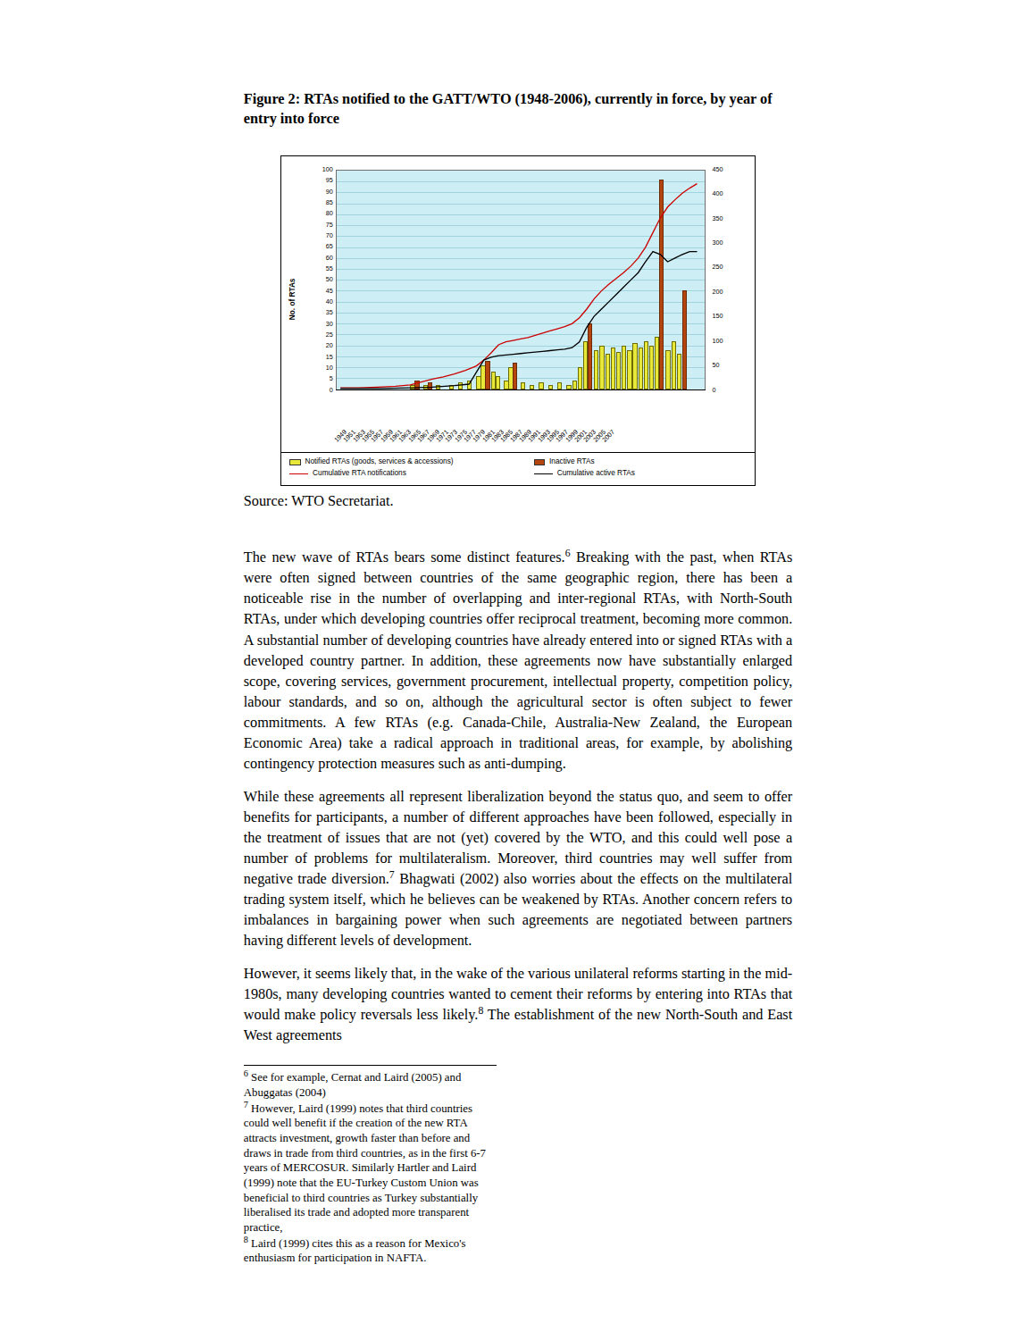Figure 2: RTAs notified to the GATT/WTO (1948-2006), currently in force, by year of entry into force
No. of RTAs
100
95
90
85
80
75
70
65
60
55
50
45
40
35
30
25
20
15
10
5
0
450
400
350
300
250
200
150
100
50
0
1949
1951
1953
1955
1957
1959
1961
1963
1965
1967
1969
1971
1973
1975
1977
1979
1981
1983
1985
1987
1989
1991
1993
1995
1997
1999
2001
2003
2005
2007
Notified RTAs (goods, services & accessions)
Inactive RTAs
Cumulative RTA notifications
Cumulative active RTAs
Source: WTO Secretariat.
The new wave of RTAs bears some distinct features.6 Breaking with the past, when RTAs were often signed between countries of the same geographic region, there has been a noticeable rise in the number of overlapping and inter-regional RTAs, with North-South RTAs, under which developing countries offer reciprocal treatment, becoming more common. A substantial number of developing countries have already entered into or signed RTAs with a developed country partner. In addition, these agreements now have substantially enlarged scope, covering services, government procurement, intellectual property, competition policy, labour standards, and so on, although the agricultural sector is often subject to fewer commitments. A few RTAs (e.g. Canada-Chile, Australia-New Zealand, the European Economic Area) take a radical approach in traditional areas, for example, by abolishing contingency protection measures such as anti-dumping.
While these agreements all represent liberalization beyond the status quo, and seem to offer benefits for participants, a number of different approaches have been followed, especially in the treatment of issues that are not (yet) covered by the WTO, and this could well pose a number of problems for multilateralism. Moreover, third countries may well suffer from negative trade diversion.7 Bhagwati (2002) also worries about the effects on the multilateral trading system itself, which he believes can be weakened by RTAs. Another concern refers to imbalances in bargaining power when such agreements are negotiated between partners having different levels of development.
However, it seems likely that, in the wake of the various unilateral reforms starting in the mid-1980s, many developing countries wanted to cement their reforms by entering into RTAs that would make policy reversals less likely.8 The establishment of the new North-South and East West agreements
6 See for example, Cernat and Laird (2005) and Abuggatas (2004)
7 However, Laird (1999) notes that third countries could well benefit if the creation of the new RTA attracts investment, growth faster than before and draws in trade from third countries, as in the first 6-7 years of MERCOSUR. Similarly Hartler and Laird (1999) note that the EU-Turkey Custom Union was beneficial to third countries as Turkey substantially liberalised its trade and adopted more transparent practice,
8 Laird (1999) cites this as a reason for Mexico's enthusiasm for participation in NAFTA.